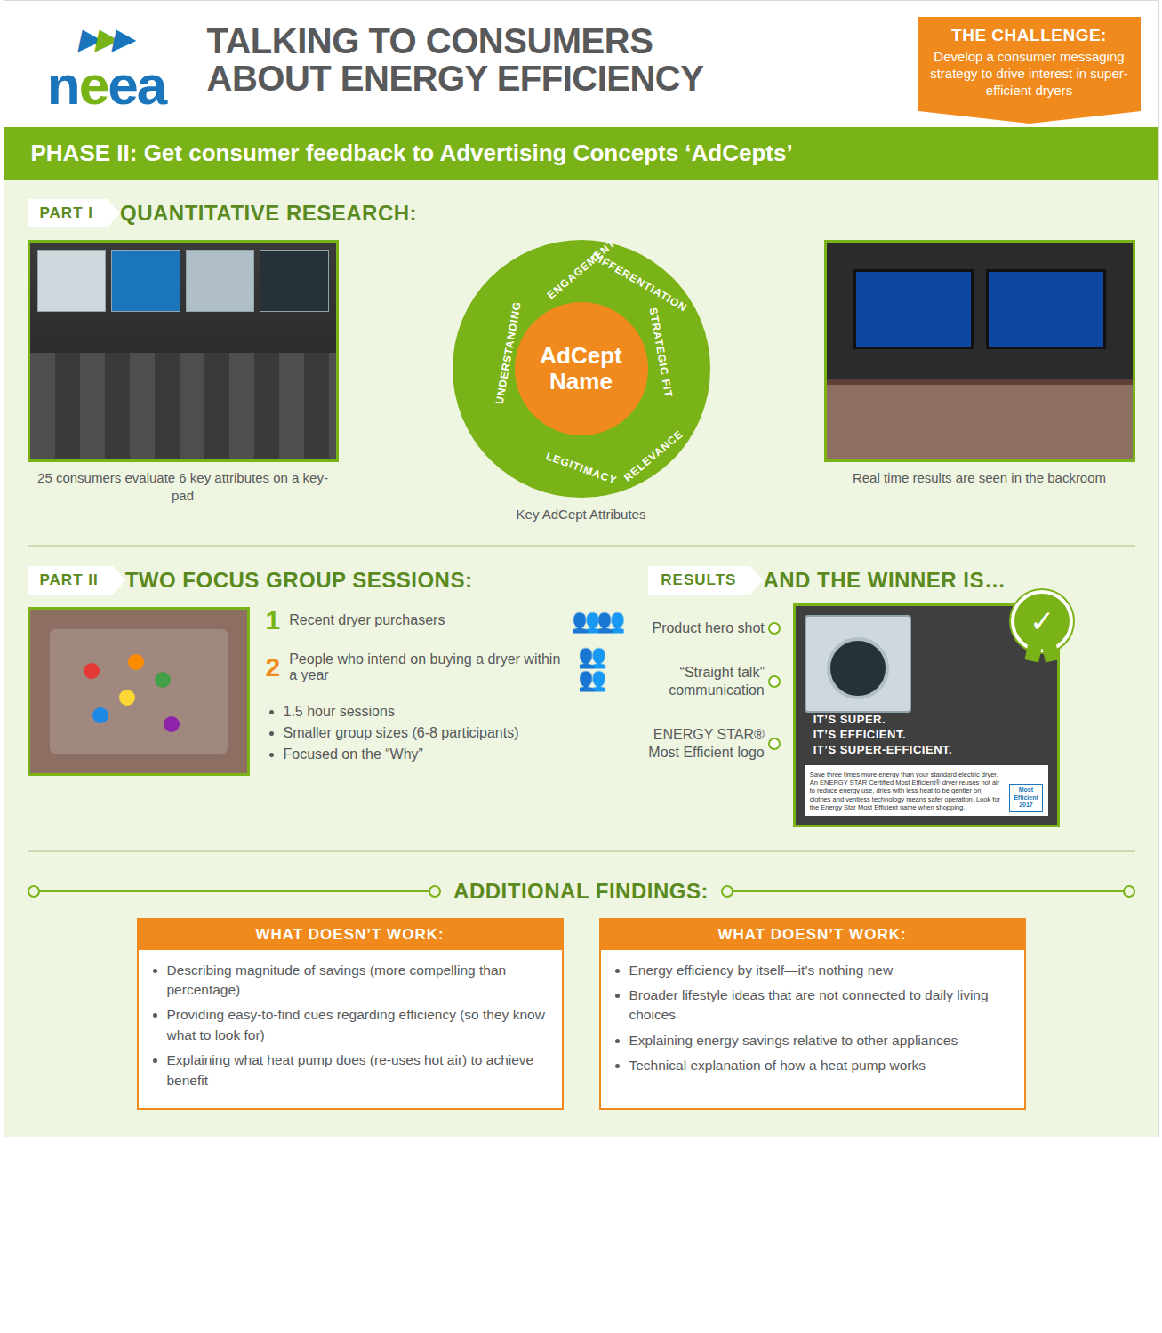▸▸▸
neea
TALKING TO CONSUMERS
ABOUT ENERGY EFFICIENCY
THE CHALLENGE:
Develop a consumer messaging strategy to drive interest in super-efficient dryers
PHASE II: Get consumer feedback to Advertising Concepts ‘AdCepts’
PART I QUANTITATIVE RESEARCH:
25 consumers evaluate 6 key attributes on a key-pad
ENGAGEMENT
DIFFERENTIATION
STRATEGIC FIT
RELEVANCE
LEGITIMACY
UNDERSTANDING
AdCept
Name
Key AdCept Attributes
Real time results are seen in the backroom
PART II TWO FOCUS GROUP SESSIONS:
1 Recent dryer purchasers 👥👥
2 People who intend on buying a dryer within a year 👥👥
1.5 hour sessions
Smaller group sizes (6-8 participants)
Focused on the “Why”
RESULTS AND THE WINNER IS…
Product hero shot
“Straight talk”
communication
ENERGY STAR®
Most Efficient logo
✓
IT’S SUPER.
IT’S EFFICIENT.
IT’S SUPER-EFFICIENT.
Save three times more energy than your standard electric dryer. An ENERGY STAR Certified Most Efficient® dryer reuses hot air to reduce energy use, dries with less heat to be gentler on clothes and ventless technology means safer operation. Look for the Energy Star Most Efficient name when shopping.
Most
Efficient
2017
ADDITIONAL FINDINGS:
WHAT DOESN’T WORK:
Describing magnitude of savings (more compelling than percentage)
Providing easy-to-find cues regarding efficiency (so they know what to look for)
Explaining what heat pump does (re-uses hot air) to achieve benefit
WHAT DOESN’T WORK:
Energy efficiency by itself—it’s nothing new
Broader lifestyle ideas that are not connected to daily living choices
Explaining energy savings relative to other appliances
Technical explanation of how a heat pump works